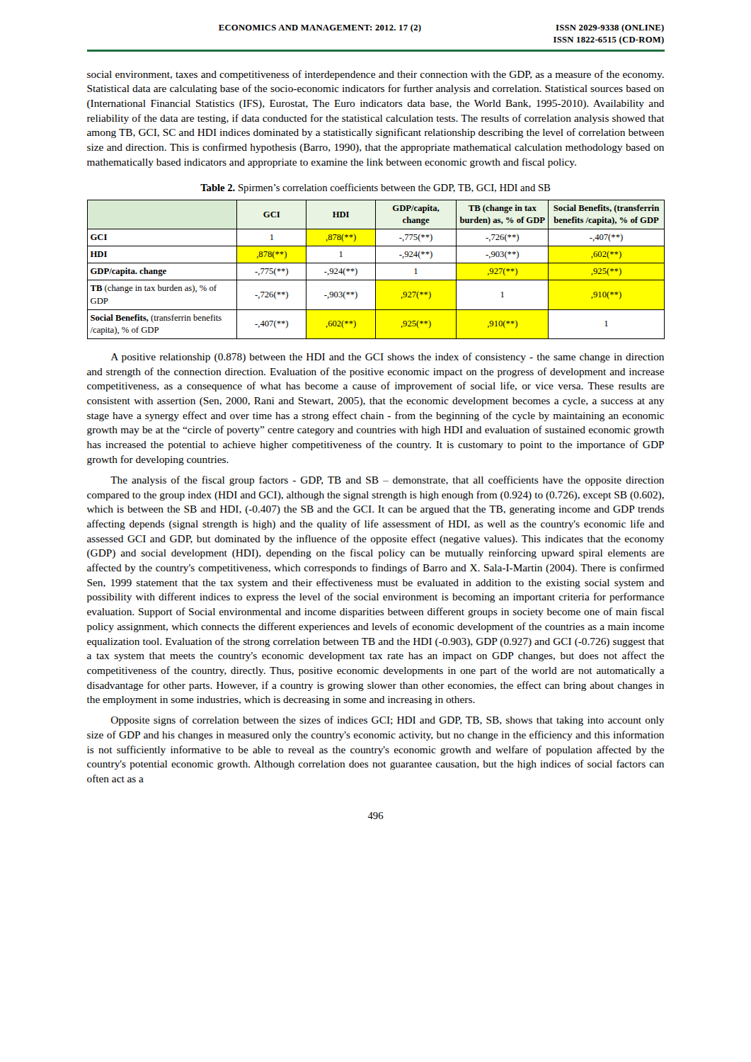ECONOMICS AND MANAGEMENT: 2012. 17 (2)
ISSN 2029-9338 (ONLINE)
ISSN 1822-6515 (CD-ROM)
social environment, taxes and competitiveness of interdependence and their connection with the GDP, as a measure of the economy. Statistical data are calculating base of the socio-economic indicators for further analysis and correlation. Statistical sources based on (International Financial Statistics (IFS), Eurostat, The Euro indicators data base, the World Bank, 1995-2010). Availability and reliability of the data are testing, if data conducted for the statistical calculation tests. The results of correlation analysis showed that among TB, GCI, SC and HDI indices dominated by a statistically significant relationship describing the level of correlation between size and direction. This is confirmed hypothesis (Barro, 1990), that the appropriate mathematical calculation methodology based on mathematically based indicators and appropriate to examine the link between economic growth and fiscal policy.
Table 2. Spirmen’s correlation coefficients between the GDP, TB, GCI, HDI and SB
| | GCI | HDI | GDP/capita, change | TB (change in tax burden) as, % of GDP | Social Benefits, (transferrin benefits /capita), % of GDP |
| --- | --- | --- | --- | --- | --- |
| GCI | 1 | ,878(**) | -,775(**) | -,726(**) | -,407(**) |
| HDI | ,878(**) | 1 | -,924(**) | -,903(**) | ,602(**) |
| GDP/capita. change | -,775(**) | -,924(**) | 1 | ,927(**) | ,925(**) |
| TB (change in tax burden as), % of GDP | -,726(**) | -,903(**) | ,927(**) | 1 | ,910(**) |
| Social Benefits, (transferrin benefits /capita), % of GDP | -,407(**) | ,602(**) | ,925(**) | ,910(**) | 1 |
A positive relationship (0.878) between the HDI and the GCI shows the index of consistency - the same change in direction and strength of the connection direction. Evaluation of the positive economic impact on the progress of development and increase competitiveness, as a consequence of what has become a cause of improvement of social life, or vice versa. These results are consistent with assertion (Sen, 2000, Rani and Stewart, 2005), that the economic development becomes a cycle, a success at any stage have a synergy effect and over time has a strong effect chain - from the beginning of the cycle by maintaining an economic growth may be at the “circle of poverty” centre category and countries with high HDI and evaluation of sustained economic growth has increased the potential to achieve higher competitiveness of the country. It is customary to point to the importance of GDP growth for developing countries.
The analysis of the fiscal group factors - GDP, TB and SB – demonstrate, that all coefficients have the opposite direction compared to the group index (HDI and GCI), although the signal strength is high enough from (0.924) to (0.726), except SB (0.602), which is between the SB and HDI, (-0.407) the SB and the GCI. It can be argued that the TB, generating income and GDP trends affecting depends (signal strength is high) and the quality of life assessment of HDI, as well as the country's economic life and assessed GCI and GDP, but dominated by the influence of the opposite effect (negative values). This indicates that the economy (GDP) and social development (HDI), depending on the fiscal policy can be mutually reinforcing upward spiral elements are affected by the country's competitiveness, which corresponds to findings of Barro and X. Sala-I-Martin (2004). There is confirmed Sen, 1999 statement that the tax system and their effectiveness must be evaluated in addition to the existing social system and possibility with different indices to express the level of the social environment is becoming an important criteria for performance evaluation. Support of Social environmental and income disparities between different groups in society become one of main fiscal policy assignment, which connects the different experiences and levels of economic development of the countries as a main income equalization tool. Evaluation of the strong correlation between TB and the HDI (-0.903), GDP (0.927) and GCI (-0.726) suggest that a tax system that meets the country's economic development tax rate has an impact on GDP changes, but does not affect the competitiveness of the country, directly. Thus, positive economic developments in one part of the world are not automatically a disadvantage for other parts. However, if a country is growing slower than other economies, the effect can bring about changes in the employment in some industries, which is decreasing in some and increasing in others.
Opposite signs of correlation between the sizes of indices GCI; HDI and GDP, TB, SB, shows that taking into account only size of GDP and his changes in measured only the country's economic activity, but no change in the efficiency and this information is not sufficiently informative to be able to reveal as the country's economic growth and welfare of population affected by the country's potential economic growth. Although correlation does not guarantee causation, but the high indices of social factors can often act as a
496